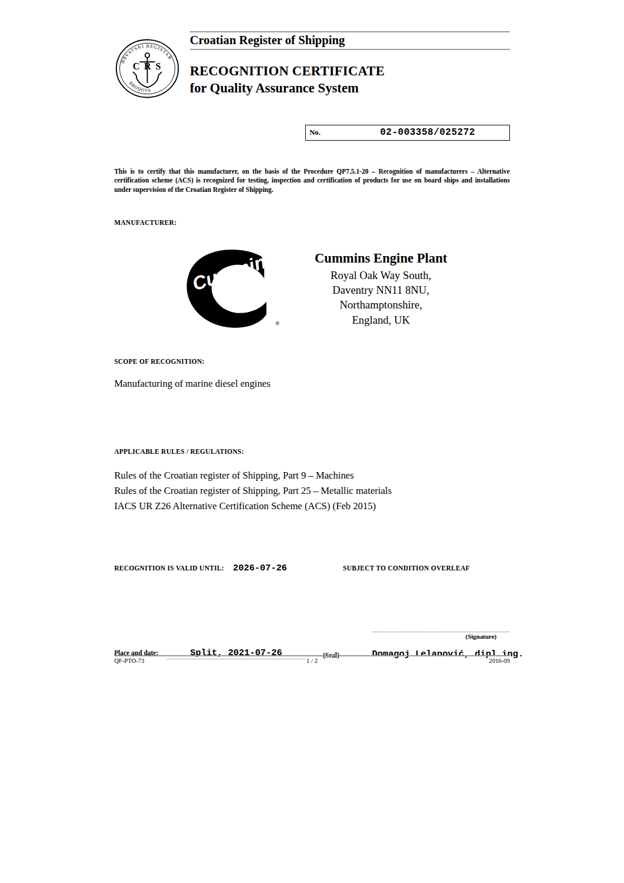HRVATSKI REGISTAR BRODOVA C R S
Croatian Register of Shipping
RECOGNITION CERTIFICATE
for Quality Assurance System
No.
02-003358/025272
This is to certify that this manufacturer, on the basis of the Procedure QP7.5.1-20 – Recognition of manufacturers – Alternative certification scheme (ACS) is recognized for testing, inspection and certification of products for use on board ships and installations under supervision of the Croatian Register of Shipping.
MANUFACTURER:
Cummins ®
Cummins Engine Plant
Royal Oak Way South,
Daventry NN11 8NU,
Northamptonshire,
England, UK
SCOPE OF RECOGNITION:
Manufacturing of marine diesel engines
APPLICABLE RULES / REGULATIONS:
Rules of the Croatian register of Shipping, Part 9 – Machines
Rules of the Croatian register of Shipping, Part 25 – Metallic materials
IACS UR Z26 Alternative Certification Scheme (ACS) (Feb 2015)
RECOGNITION IS VALID UNTIL:
2026-07-26
SUBJECT TO CONDITION OVERLEAF
Place and date:
Split, 2021-07-26
(Seal)
(Signature)
Domagoj Lelanović, dipl.ing.
QF-PTO-73
1 / 2
2016-09